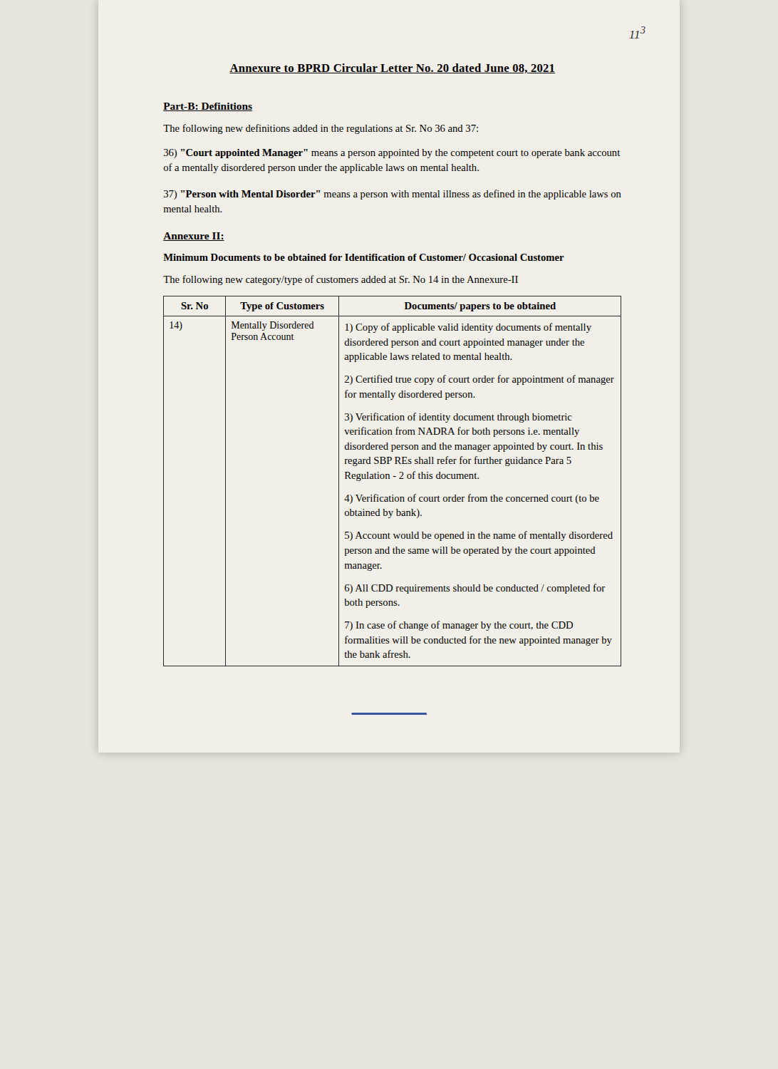113
Annexure to BPRD Circular Letter No. 20 dated June 08, 2021
Part-B: Definitions
The following new definitions added in the regulations at Sr. No 36 and 37:
36) "Court appointed Manager" means a person appointed by the competent court to operate bank account of a mentally disordered person under the applicable laws on mental health.
37) "Person with Mental Disorder" means a person with mental illness as defined in the applicable laws on mental health.
Annexure II:
Minimum Documents to be obtained for Identification of Customer/ Occasional Customer
The following new category/type of customers added at Sr. No 14 in the Annexure-II
| Sr. No | Type of Customers | Documents/ papers to be obtained |
| --- | --- | --- |
| 14) | Mentally Disordered Person Account | 1) Copy of applicable valid identity documents of mentally disordered person and court appointed manager under the applicable laws related to mental health. 2) Certified true copy of court order for appointment of manager for mentally disordered person. 3) Verification of identity document through biometric verification from NADRA for both persons i.e. mentally disordered person and the manager appointed by court. In this regard SBP REs shall refer for further guidance Para 5 Regulation - 2 of this document. 4) Verification of court order from the concerned court (to be obtained by bank). 5) Account would be opened in the name of mentally disordered person and the same will be operated by the court appointed manager. 6) All CDD requirements should be conducted / completed for both persons. 7) In case of change of manager by the court, the CDD formalities will be conducted for the new appointed manager by the bank afresh. |